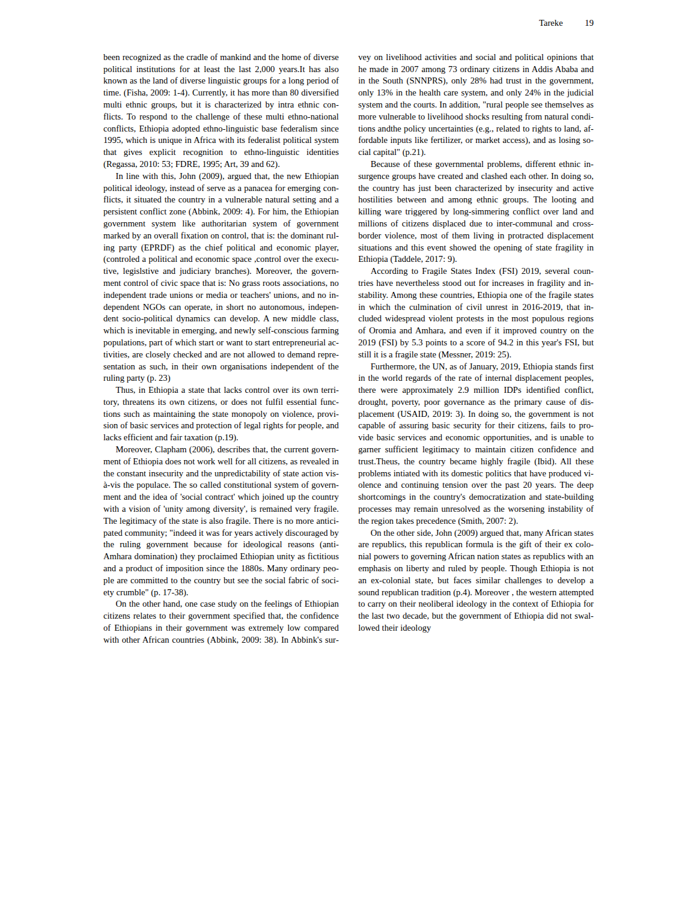Tareke 19
been recognized as the cradle of mankind and the home of diverse political institutions for at least the last 2,000 years.It has also known as the land of diverse linguistic groups for a long period of time. (Fisha, 2009: 1-4). Currently, it has more than 80 diversified multi ethnic groups, but it is characterized by intra ethnic conflicts. To respond to the challenge of these multi ethno-national conflicts, Ethiopia adopted ethno-linguistic base federalism since 1995, which is unique in Africa with its federalist political system that gives explicit recognition to ethno-linguistic identities (Regassa, 2010: 53; FDRE, 1995; Art, 39 and 62).
In line with this, John (2009), argued that, the new Ethiopian political ideology, instead of serve as a panacea for emerging conflicts, it situated the country in a vulnerable natural setting and a persistent conflict zone (Abbink, 2009: 4). For him, the Ethiopian government system like authoritarian system of government marked by an overall fixation on control, that is: the dominant ruling party (EPRDF) as the chief political and economic player, (controled a political and economic space ,control over the executive, legislstive and judiciary branches). Moreover, the government control of civic space that is: No grass roots associations, no independent trade unions or media or teachers' unions, and no independent NGOs can operate, in short no autonomous, independent socio-political dynamics can develop. A new middle class, which is inevitable in emerging, and newly self-conscious farming populations, part of which start or want to start entrepreneurial activities, are closely checked and are not allowed to demand representation as such, in their own organisations independent of the ruling party (p. 23)
Thus, in Ethiopia a state that lacks control over its own territory, threatens its own citizens, or does not fulfil essential functions such as maintaining the state monopoly on violence, provision of basic services and protection of legal rights for people, and lacks efficient and fair taxation (p.19).
Moreover, Clapham (2006), describes that, the current government of Ethiopia does not work well for all citizens, as revealed in the constant insecurity and the unpredictability of state action vis-à-vis the populace. The so called constitutional system of government and the idea of 'social contract' which joined up the country with a vision of 'unity among diversity', is remained very fragile. The legitimacy of the state is also fragile. There is no more anticipated community; "indeed it was for years actively discouraged by the ruling government because for ideological reasons (anti-Amhara domination) they proclaimed Ethiopian unity as fictitious and a product of imposition since the 1880s. Many ordinary people are committed to the country but see the social fabric of society crumble" (p. 17-38).
On the other hand, one case study on the feelings of Ethiopian citizens relates to their government specified that, the confidence of Ethiopians in their government was extremely low compared with other African countries (Abbink, 2009: 38). In Abbink's survey on livelihood activities and social and political opinions that he made in 2007 among 73 ordinary citizens in Addis Ababa and in the South (SNNPRS), only 28% had trust in the government, only 13% in the health care system, and only 24% in the judicial system and the courts. In addition, "rural people see themselves as more vulnerable to livelihood shocks resulting from natural conditions andthe policy uncertainties (e.g., related to rights to land, affordable inputs like fertilizer, or market access), and as losing social capital" (p.21).
Because of these governmental problems, different ethnic insurgence groups have created and clashed each other. In doing so, the country has just been characterized by insecurity and active hostilities between and among ethnic groups. The looting and killing ware triggered by long-simmering conflict over land and millions of citizens displaced due to inter-communal and cross-border violence, most of them living in protracted displacement situations and this event showed the opening of state fragility in Ethiopia (Taddele, 2017: 9).
According to Fragile States Index (FSI) 2019, several countries have nevertheless stood out for increases in fragility and instability. Among these countries, Ethiopia one of the fragile states in which the culmination of civil unrest in 2016-2019, that included widespread violent protests in the most populous regions of Oromia and Amhara, and even if it improved country on the 2019 (FSI) by 5.3 points to a score of 94.2 in this year's FSI, but still it is a fragile state (Messner, 2019: 25).
Furthermore, the UN, as of January, 2019, Ethiopia stands first in the world regards of the rate of internal displacement peoples, there were approximately 2.9 million IDPs identified conflict, drought, poverty, poor governance as the primary cause of displacement (USAID, 2019: 3). In doing so, the government is not capable of assuring basic security for their citizens, fails to provide basic services and economic opportunities, and is unable to garner sufficient legitimacy to maintain citizen confidence and trust.Theus, the country became highly fragile (Ibid). All these problems intiated with its domestic politics that have produced violence and continuing tension over the past 20 years. The deep shortcomings in the country's democratization and state-building processes may remain unresolved as the worsening instability of the region takes precedence (Smith, 2007: 2).
On the other side, John (2009) argued that, many African states are republics, this republican formula is the gift of their ex colonial powers to governing African nation states as republics with an emphasis on liberty and ruled by people. Though Ethiopia is not an ex-colonial state, but faces similar challenges to develop a sound republican tradition (p.4). Moreover , the western attempted to carry on their neoliberal ideology in the context of Ethiopia for the last two decade, but the government of Ethiopia did not swallowed their ideology